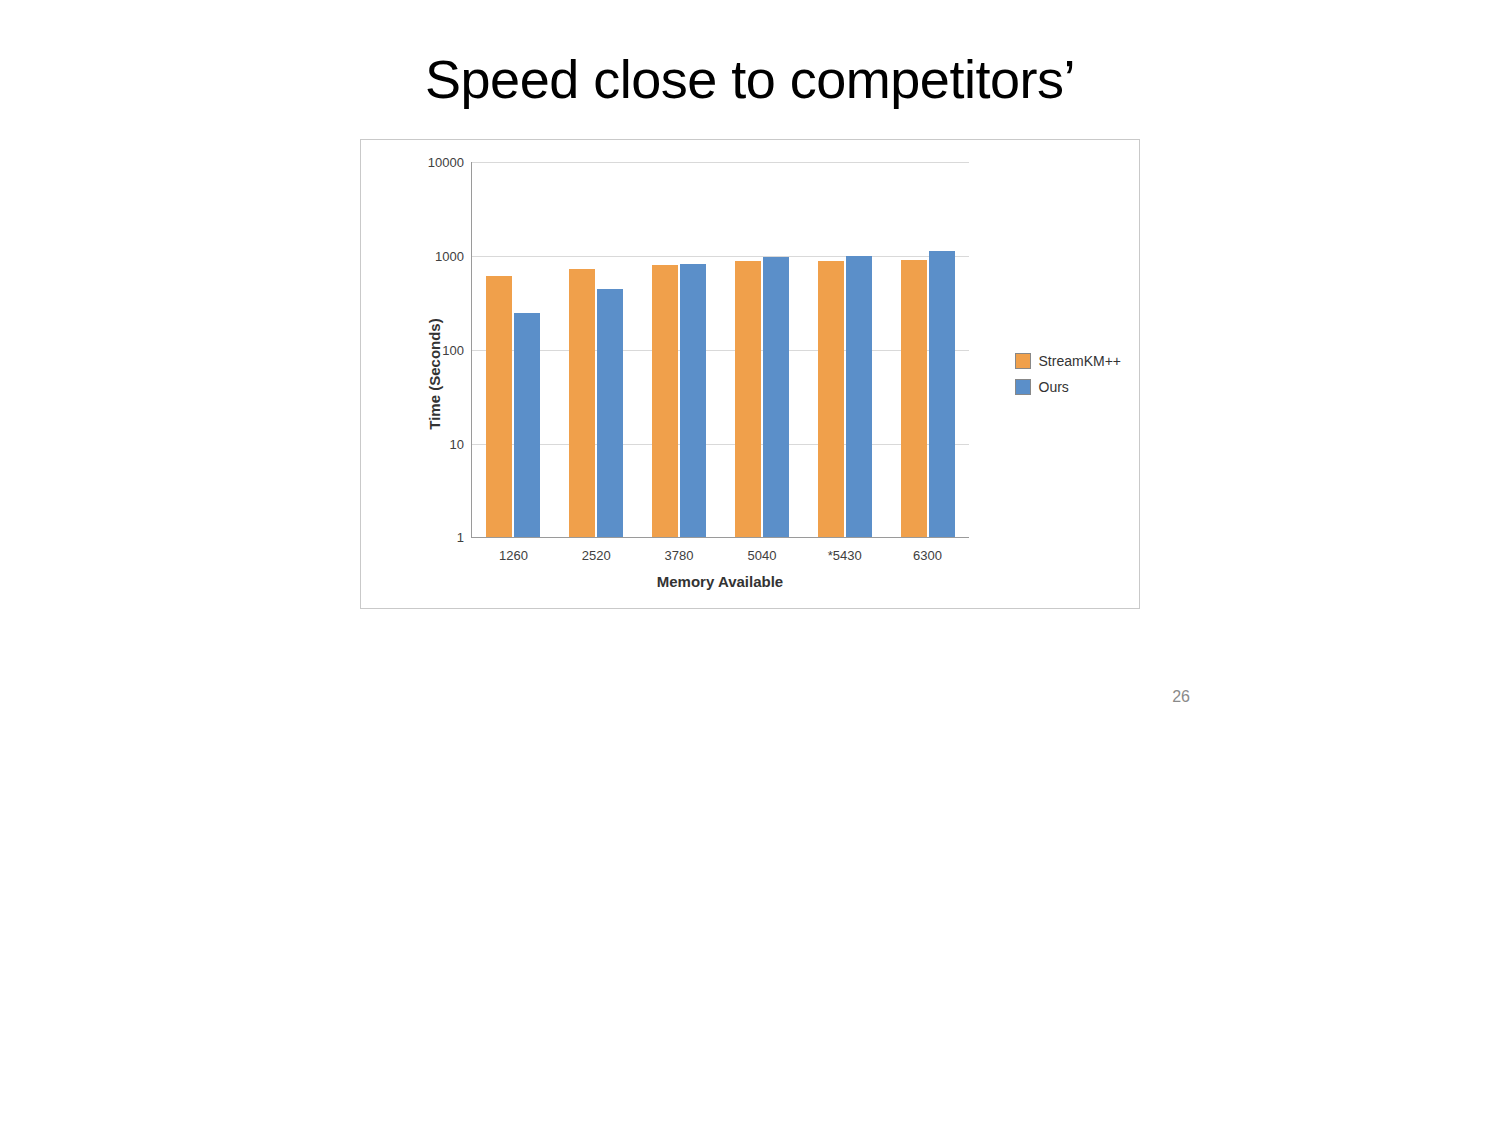Speed close to competitors’
Time (Seconds)
10000 1000 100 10 1
1260
2520
3780
5040
*5430
6300
Memory Available
StreamKM++
Ours
26